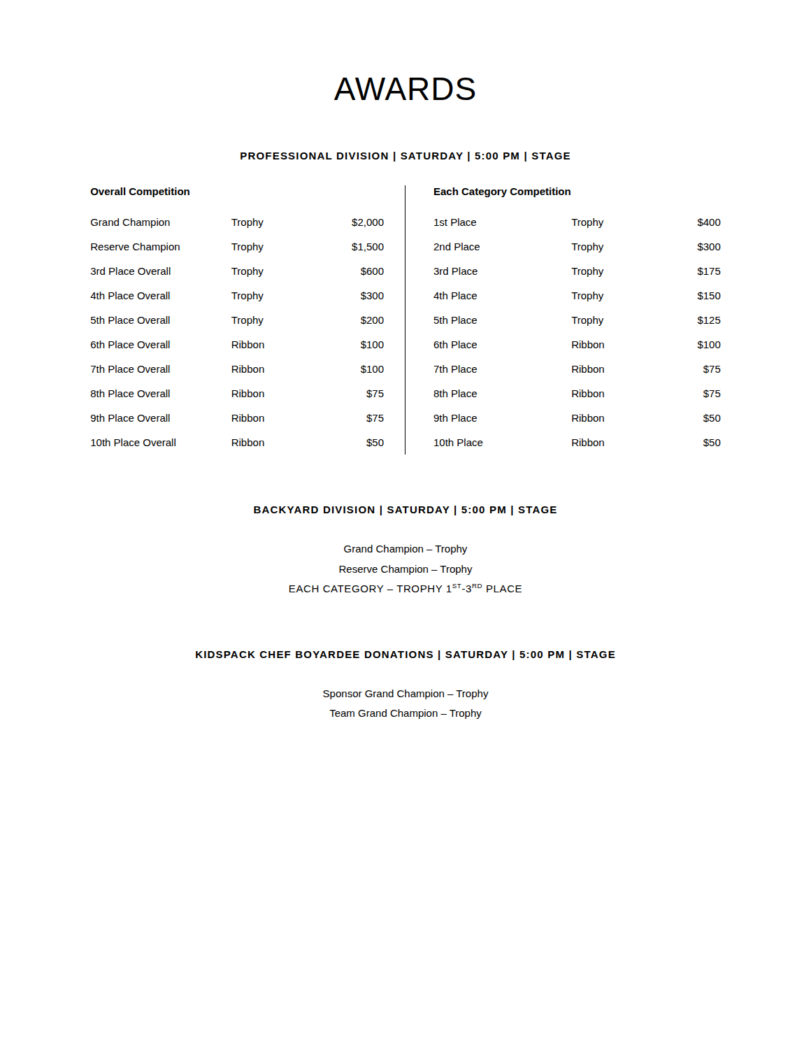AWARDS
PROFESSIONAL DIVISION | SATURDAY | 5:00 PM | STAGE
Overall Competition
| Grand Champion | Trophy | $2,000 |
| Reserve Champion | Trophy | $1,500 |
| 3rd Place Overall | Trophy | $600 |
| 4th Place Overall | Trophy | $300 |
| 5th Place Overall | Trophy | $200 |
| 6th Place Overall | Ribbon | $100 |
| 7th Place Overall | Ribbon | $100 |
| 8th Place Overall | Ribbon | $75 |
| 9th Place Overall | Ribbon | $75 |
| 10th Place Overall | Ribbon | $50 |
Each Category Competition
| 1st Place | Trophy | $400 |
| 2nd Place | Trophy | $300 |
| 3rd Place | Trophy | $175 |
| 4th Place | Trophy | $150 |
| 5th Place | Trophy | $125 |
| 6th Place | Ribbon | $100 |
| 7th Place | Ribbon | $75 |
| 8th Place | Ribbon | $75 |
| 9th Place | Ribbon | $50 |
| 10th Place | Ribbon | $50 |
BACKYARD DIVISION | SATURDAY | 5:00 PM | STAGE
Grand Champion – Trophy
Reserve Champion – Trophy
EACH CATEGORY – TROPHY 1ST-3RD PLACE
KIDSPACK CHEF BOYARDEE DONATIONS | SATURDAY | 5:00 PM | STAGE
Sponsor Grand Champion – Trophy
Team Grand Champion – Trophy